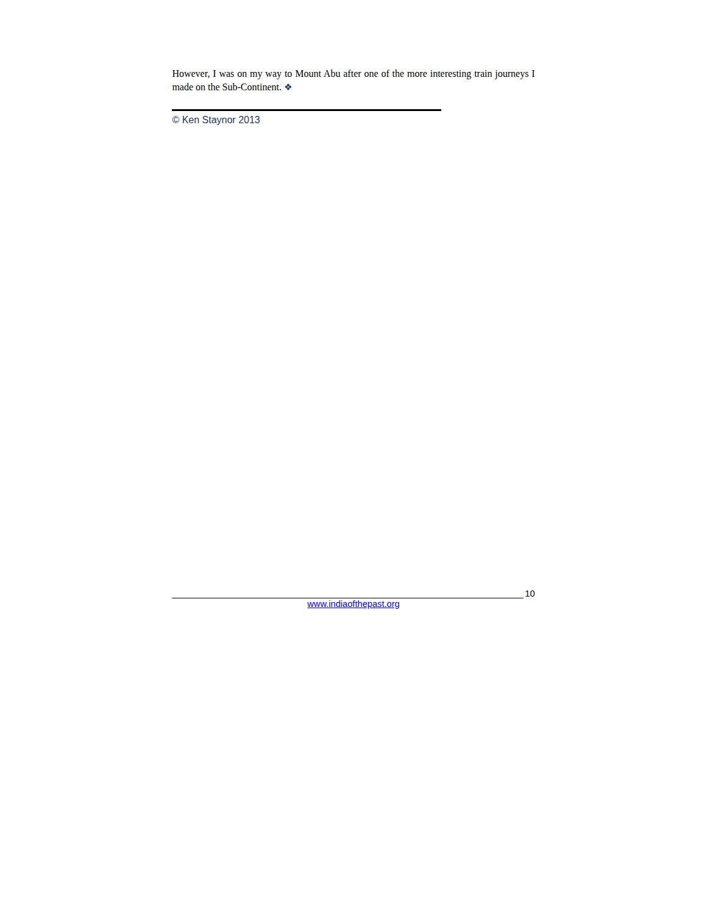However, I was on my way to Mount Abu after one of the more interesting train journeys I made on the Sub-Continent. ❖
© Ken Staynor 2013
_______________________________________________________________________________ 10
www.indiaofthepast.org